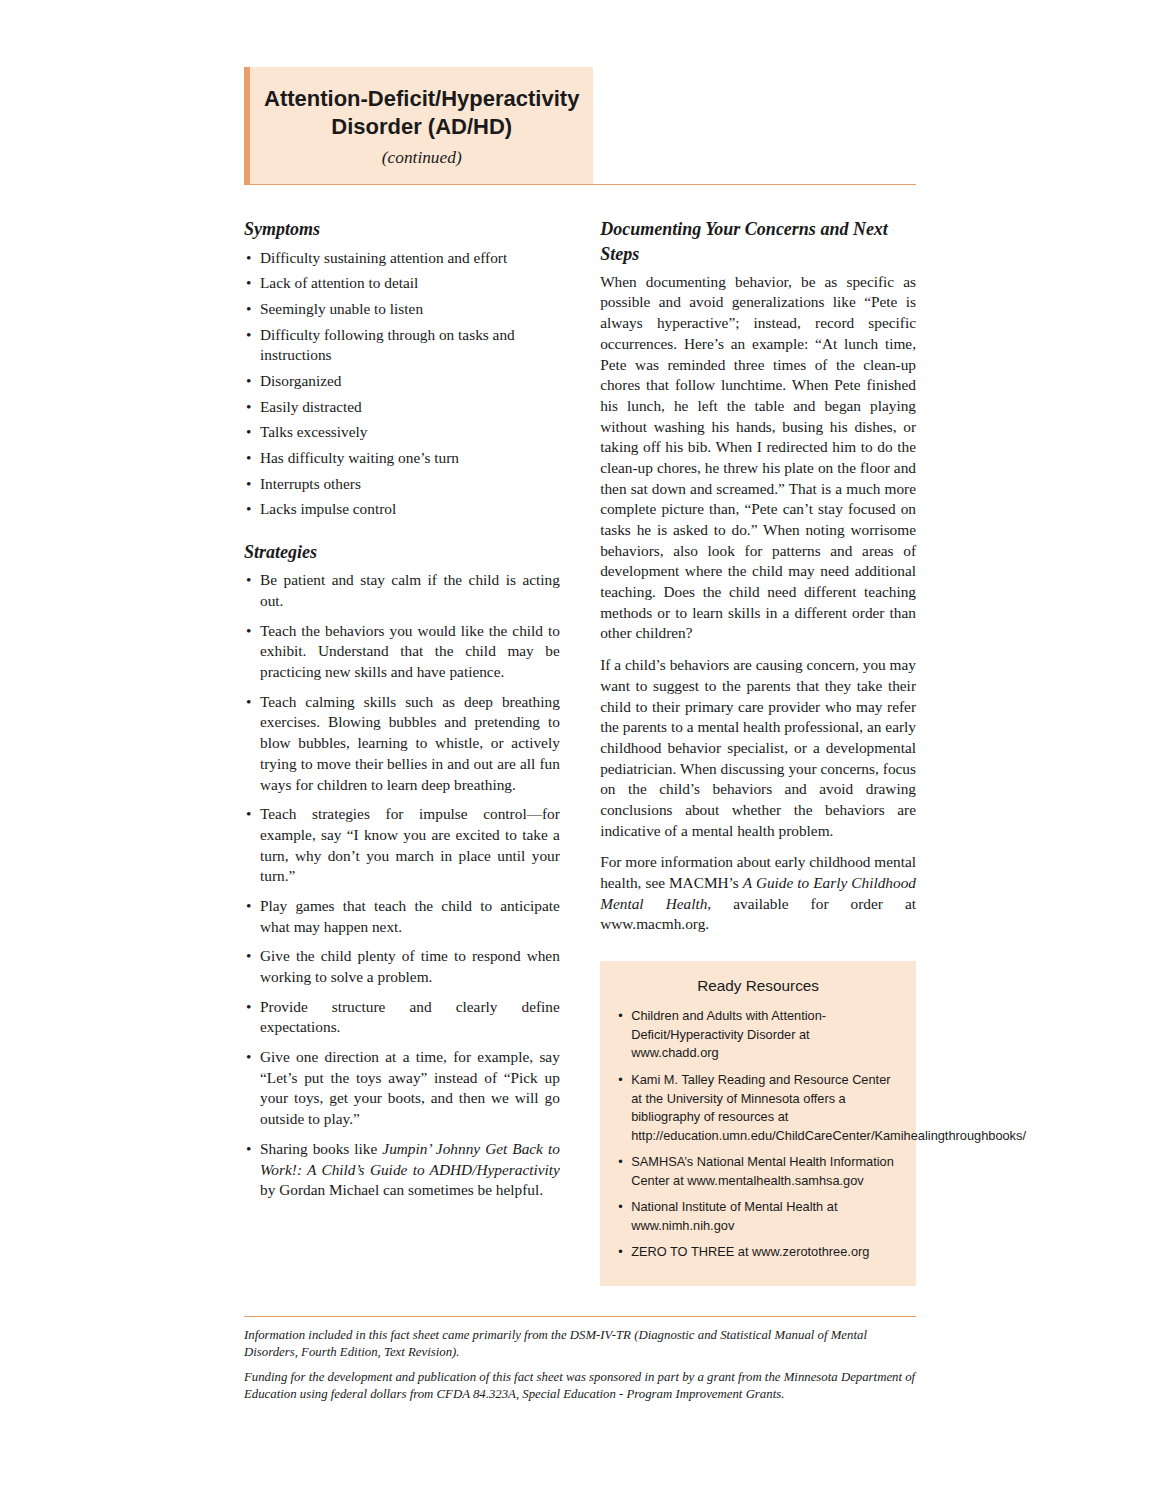Attention-Deficit/Hyperactivity
Disorder (AD/HD)
(continued)
Symptoms
Difficulty sustaining attention and effort
Lack of attention to detail
Seemingly unable to listen
Difficulty following through on tasks and instructions
Disorganized
Easily distracted
Talks excessively
Has difficulty waiting one’s turn
Interrupts others
Lacks impulse control
Strategies
Be patient and stay calm if the child is acting out.
Teach the behaviors you would like the child to exhibit. Understand that the child may be practicing new skills and have patience.
Teach calming skills such as deep breathing exercises. Blowing bubbles and pretending to blow bubbles, learning to whistle, or actively trying to move their bellies in and out are all fun ways for children to learn deep breathing.
Teach strategies for impulse control—for example, say “I know you are excited to take a turn, why don’t you march in place until your turn.”
Play games that teach the child to anticipate what may happen next.
Give the child plenty of time to respond when working to solve a problem.
Provide structure and clearly define expectations.
Give one direction at a time, for example, say “Let’s put the toys away” instead of “Pick up your toys, get your boots, and then we will go outside to play.”
Sharing books like Jumpin’ Johnny Get Back to Work!: A Child’s Guide to ADHD/Hyperactivity by Gordan Michael can sometimes be helpful.
Documenting Your Concerns and Next Steps
When documenting behavior, be as specific as possible and avoid generalizations like “Pete is always hyperactive”; instead, record specific occurrences. Here’s an example: “At lunch time, Pete was reminded three times of the clean-up chores that follow lunchtime. When Pete finished his lunch, he left the table and began playing without washing his hands, busing his dishes, or taking off his bib. When I redirected him to do the clean-up chores, he threw his plate on the floor and then sat down and screamed.” That is a much more complete picture than, “Pete can’t stay focused on tasks he is asked to do.” When noting worrisome behaviors, also look for patterns and areas of development where the child may need additional teaching. Does the child need different teaching methods or to learn skills in a different order than other children?
If a child’s behaviors are causing concern, you may want to suggest to the parents that they take their child to their primary care provider who may refer the parents to a mental health professional, an early childhood behavior specialist, or a developmental pediatrician. When discussing your concerns, focus on the child’s behaviors and avoid drawing conclusions about whether the behaviors are indicative of a mental health problem.
For more information about early childhood mental health, see MACMH’s A Guide to Early Childhood Mental Health, available for order at www.macmh.org.
Ready Resources
Children and Adults with Attention-Deficit/Hyperactivity Disorder at www.chadd.org
Kami M. Talley Reading and Resource Center at the University of Minnesota offers a bibliography of resources at http://education.umn.edu/ChildCareCenter/Kamihealingthroughbooks/
SAMHSA’s National Mental Health Information Center at www.mentalhealth.samhsa.gov
National Institute of Mental Health at www.nimh.nih.gov
ZERO TO THREE at www.zerotothree.org
Information included in this fact sheet came primarily from the DSM-IV-TR (Diagnostic and Statistical Manual of Mental Disorders, Fourth Edition, Text Revision).
Funding for the development and publication of this fact sheet was sponsored in part by a grant from the Minnesota Department of Education using federal dollars from CFDA 84.323A, Special Education - Program Improvement Grants.